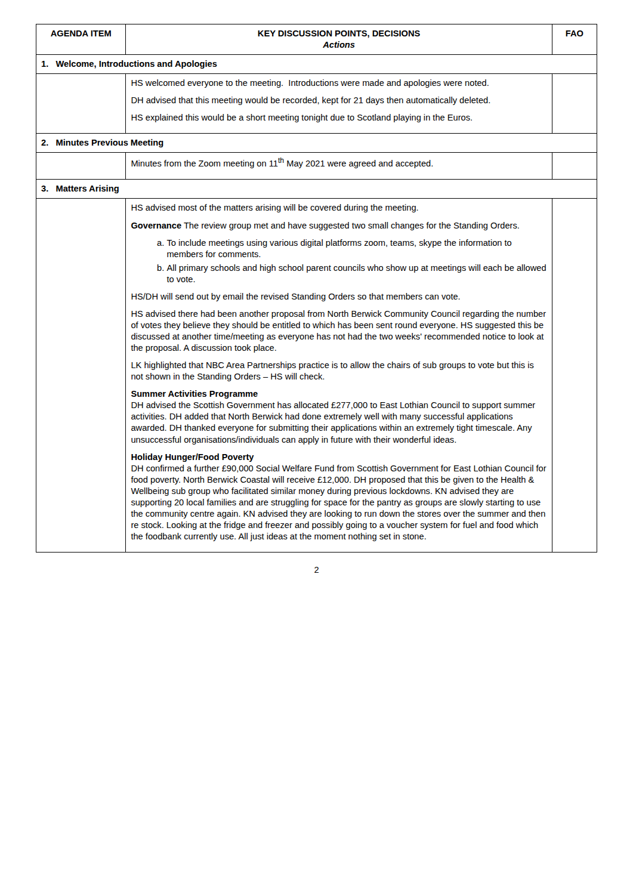| AGENDA ITEM | KEY DISCUSSION POINTS, DECISIONS Actions | FAO |
| --- | --- | --- |
| 1. Welcome, Introductions and Apologies |
| | HS welcomed everyone to the meeting. Introductions were made and apologies were noted. DH advised that this meeting would be recorded, kept for 21 days then automatically deleted. HS explained this would be a short meeting tonight due to Scotland playing in the Euros. | |
| 2. Minutes Previous Meeting |
| | Minutes from the Zoom meeting on 11 th May 2021 were agreed and accepted. | |
| 3. Matters Arising |
| | HS advised most of the matters arising will be covered during the meeting. Governance The review group met and have suggested two small changes for the Standing Orders. To include meetings using various digital platforms zoom, teams, skype the information to members for comments. All primary schools and high school parent councils who show up at meetings will each be allowed to vote. HS/DH will send out by email the revised Standing Orders so that members can vote. HS advised there had been another proposal from North Berwick Community Council regarding the number of votes they believe they should be entitled to which has been sent round everyone. HS suggested this be discussed at another time/meeting as everyone has not had the two weeks' recommended notice to look at the proposal. A discussion took place. LK highlighted that NBC Area Partnerships practice is to allow the chairs of sub groups to vote but this is not shown in the Standing Orders – HS will check. Summer Activities Programme DH advised the Scottish Government has allocated £277,000 to East Lothian Council to support summer activities. DH added that North Berwick had done extremely well with many successful applications awarded. DH thanked everyone for submitting their applications within an extremely tight timescale. Any unsuccessful organisations/individuals can apply in future with their wonderful ideas. Holiday Hunger/Food Poverty DH confirmed a further £90,000 Social Welfare Fund from Scottish Government for East Lothian Council for food poverty. North Berwick Coastal will receive £12,000. DH proposed that this be given to the Health & Wellbeing sub group who facilitated similar money during previous lockdowns. KN advised they are supporting 20 local families and are struggling for space for the pantry as groups are slowly starting to use the community centre again. KN advised they are looking to run down the stores over the summer and then re stock. Looking at the fridge and freezer and possibly going to a voucher system for fuel and food which the foodbank currently use. All just ideas at the moment nothing set in stone. | |
2